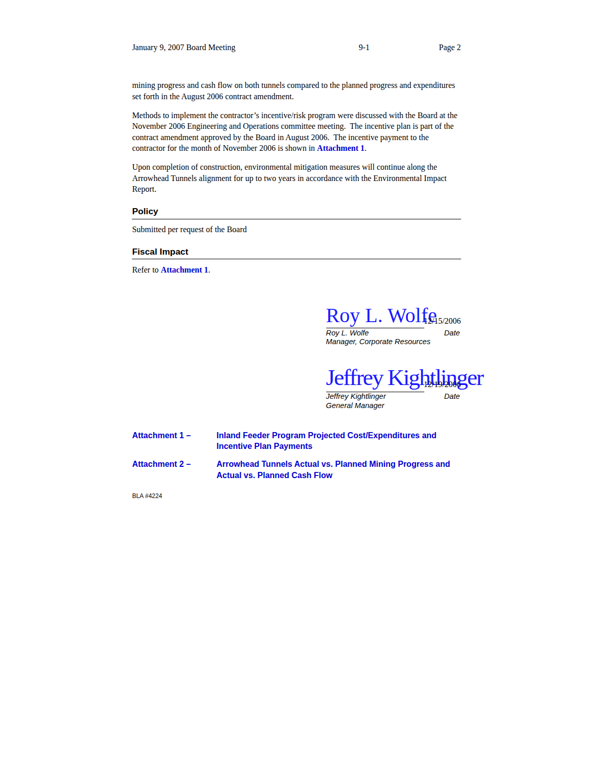January 9, 2007 Board Meeting
9-1
Page 2
mining progress and cash flow on both tunnels compared to the planned progress and expenditures set forth in the August 2006 contract amendment.
Methods to implement the contractor’s incentive/risk program were discussed with the Board at the November 2006 Engineering and Operations committee meeting. The incentive plan is part of the contract amendment approved by the Board in August 2006. The incentive payment to the contractor for the month of November 2006 is shown in Attachment 1.
Upon completion of construction, environmental mitigation measures will continue along the Arrowhead Tunnels alignment for up to two years in accordance with the Environmental Impact Report.
Policy
Submitted per request of the Board
Fiscal Impact
Refer to Attachment 1.
Roy L. Wolfe
Roy L. Wolfe
Manager, Corporate Resources
12/15/2006
Date
Jeffrey Kightlinger
Jeffrey Kightlinger
General Manager
12/19/2006
Date
Attachment 1 –
Inland Feeder Program Projected Cost/Expenditures and Incentive Plan Payments
Attachment 2 –
Arrowhead Tunnels Actual vs. Planned Mining Progress and Actual vs. Planned Cash Flow
BLA #4224